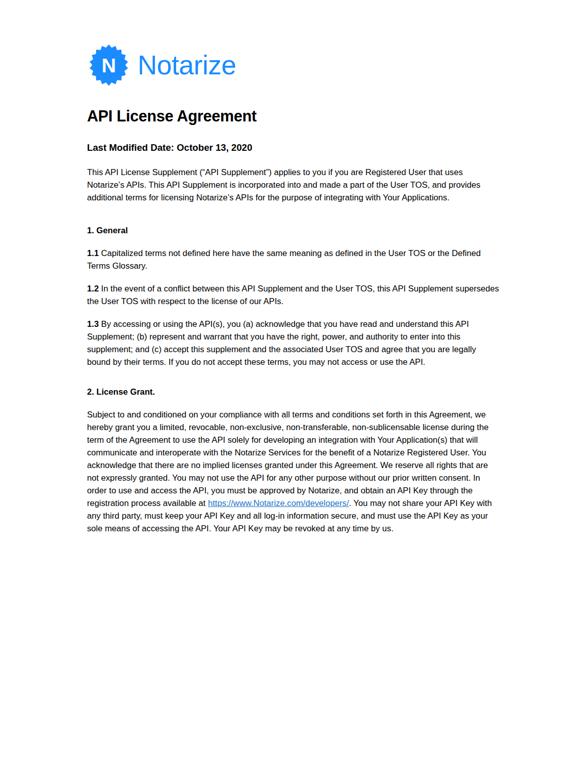N
Notarize
API License Agreement
Last Modified Date: October 13, 2020
This API License Supplement (“API Supplement”) applies to you if you are Registered User that uses Notarize’s APIs. This API Supplement is incorporated into and made a part of the User TOS, and provides additional terms for licensing Notarize’s APIs for the purpose of integrating with Your Applications.
1. General
1.1 Capitalized terms not defined here have the same meaning as defined in the User TOS or the Defined Terms Glossary.
1.2 In the event of a conflict between this API Supplement and the User TOS, this API Supplement supersedes the User TOS with respect to the license of our APIs.
1.3 By accessing or using the API(s), you (a) acknowledge that you have read and understand this API Supplement; (b) represent and warrant that you have the right, power, and authority to enter into this supplement; and (c) accept this supplement and the associated User TOS and agree that you are legally bound by their terms. If you do not accept these terms, you may not access or use the API.
2. License Grant.
Subject to and conditioned on your compliance with all terms and conditions set forth in this Agreement, we hereby grant you a limited, revocable, non-exclusive, non-transferable, non-sublicensable license during the term of the Agreement to use the API solely for developing an integration with Your Application(s) that will communicate and interoperate with the Notarize Services for the benefit of a Notarize Registered User. You acknowledge that there are no implied licenses granted under this Agreement. We reserve all rights that are not expressly granted. You may not use the API for any other purpose without our prior written consent. In order to use and access the API, you must be approved by Notarize, and obtain an API Key through the registration process available at https://www.Notarize.com/developers/. You may not share your API Key with any third party, must keep your API Key and all log-in information secure, and must use the API Key as your sole means of accessing the API. Your API Key may be revoked at any time by us.